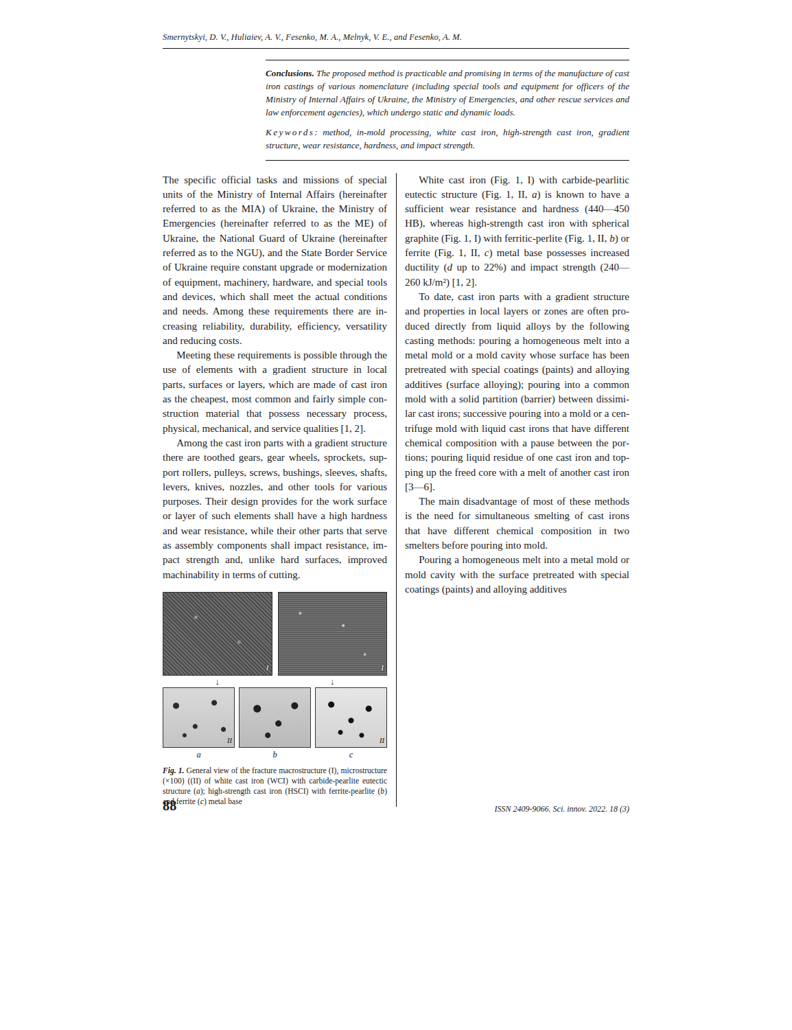Smernytskyi, D. V., Huliaiev, A. V., Fesenko, M. A., Melnyk, V. E., and Fesenko, A. M.
Conclusions. The proposed method is practicable and promising in terms of the manufacture of cast iron castings of various nomenclature (including special tools and equipment for officers of the Ministry of Internal Affairs of Ukraine, the Ministry of Emergencies, and other rescue services and law enforcement agencies), which undergo static and dynamic loads.
Keywords: method, in-mold processing, white cast iron, high-strength cast iron, gradient structure, wear resistance, hardness, and impact strength.
The specific official tasks and missions of special units of the Ministry of Internal Affairs (hereinafter referred to as the MIA) of Ukraine, the Ministry of Emergencies (hereinafter referred to as the ME) of Ukraine, the National Guard of Ukraine (hereinafter referred as to the NGU), and the State Border Service of Ukraine require constant upgrade or modernization of equipment, machinery, hardware, and special tools and devices, which shall meet the actual conditions and needs. Among these requirements there are increasing reliability, durability, efficiency, versatility and reducing costs.
Meeting these requirements is possible through the use of elements with a gradient structure in local parts, surfaces or layers, which are made of cast iron as the cheapest, most common and fairly simple construction material that possess necessary process, physical, mechanical, and service qualities [1, 2].
Among the cast iron parts with a gradient structure there are toothed gears, gear wheels, sprockets, support rollers, pulleys, screws, bushings, sleeves, shafts, levers, knives, nozzles, and other tools for various purposes. Their design provides for the work surface or layer of such elements shall have a high hardness and wear resistance, while their other parts that serve as assembly components shall impact resistance, impact strength and, unlike hard surfaces, improved machinability in terms of cutting.
I
I
↓
↓
II
II
abc
Fig. 1. General view of the fracture macrostructure (I), microstructure (×100) ((II) of white cast iron (WCI) with carbide-pearlite eutectic structure (a); high-strength cast iron (HSCI) with ferrite-pearlite (b) and ferrite (c) metal base
White cast iron (Fig. 1, I) with carbide-pearlitic eutectic structure (Fig. 1, II, a) is known to have a sufficient wear resistance and hardness (440—450 HB), whereas high-strength cast iron with spherical graphite (Fig. 1, I) with ferritic-perlite (Fig. 1, II, b) or ferrite (Fig. 1, II, c) metal base possesses increased ductility (d up to 22%) and impact strength (240—260 kJ/m²) [1, 2].
To date, cast iron parts with a gradient structure and properties in local layers or zones are often produced directly from liquid alloys by the following casting methods: pouring a homogeneous melt into a metal mold or a mold cavity whose surface has been pretreated with special coatings (paints) and alloying additives (surface alloying); pouring into a common mold with a solid partition (barrier) between dissimilar cast irons; successive pouring into a mold or a centrifuge mold with liquid cast irons that have different chemical composition with a pause between the portions; pouring liquid residue of one cast iron and topping up the freed core with a melt of another cast iron [3—6].
The main disadvantage of most of these methods is the need for simultaneous smelting of cast irons that have different chemical composition in two smelters before pouring into mold.
Pouring a homogeneous melt into a metal mold or mold cavity with the surface pretreated with special coatings (paints) and alloying additives
88
ISSN 2409-9066. Sci. innov. 2022. 18 (3)